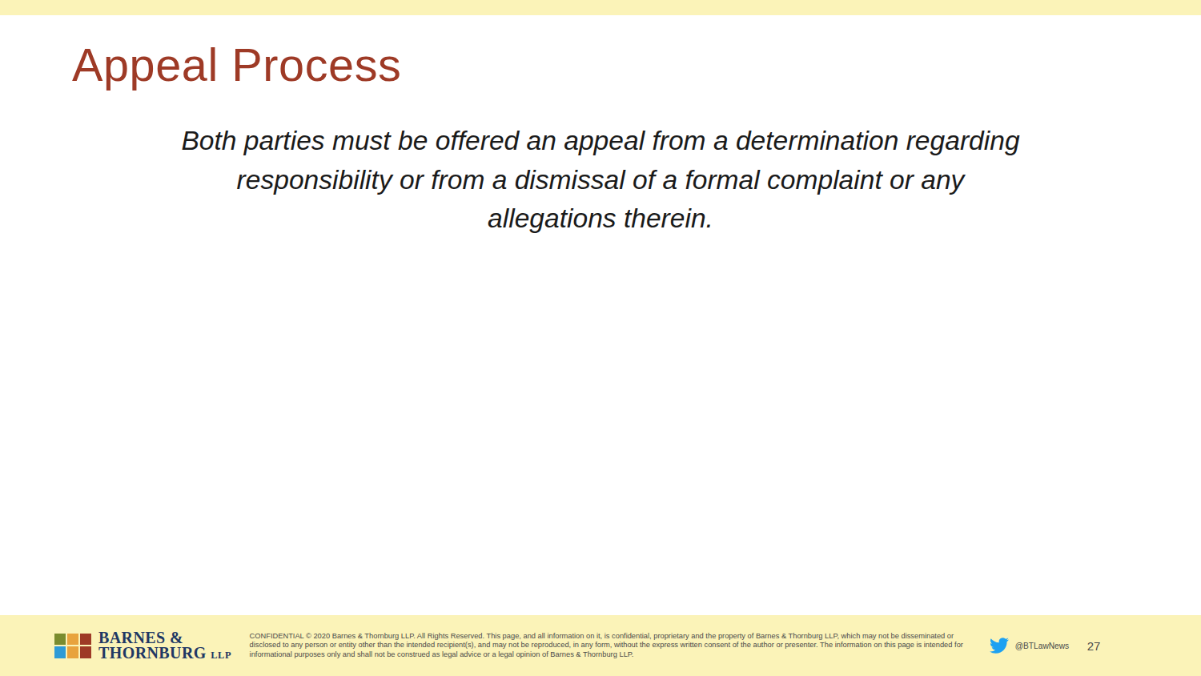Appeal Process
Both parties must be offered an appeal from a determination regarding responsibility or from a dismissal of a formal complaint or any allegations therein.
BARNES &
THORNBURG LLP
CONFIDENTIAL © 2020 Barnes & Thornburg LLP. All Rights Reserved. This page, and all information on it, is confidential, proprietary and the property of Barnes & Thornburg LLP, which may not be disseminated or disclosed to any person or entity other than the intended recipient(s), and may not be reproduced, in any form, without the express written consent of the author or presenter. The information on this page is intended for informational purposes only and shall not be construed as legal advice or a legal opinion of Barnes & Thornburg LLP.
@BTLawNews
27